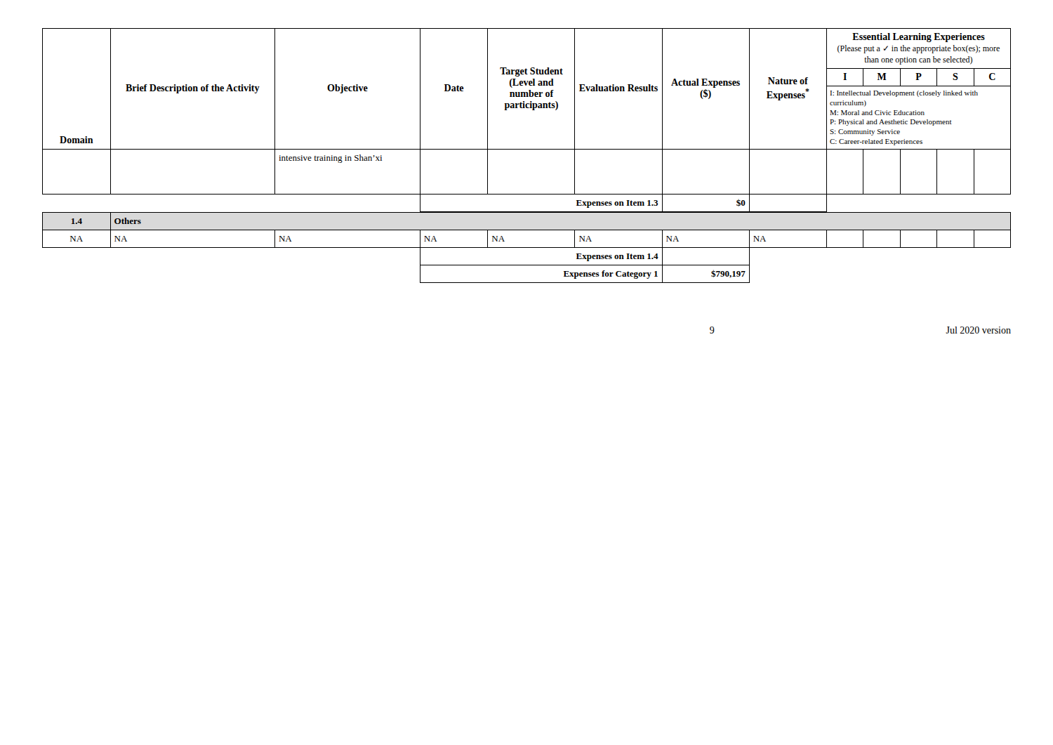| Domain | Brief Description of the Activity | Objective | Date | Target Student (Level and number of participants) | Evaluation Results | Actual Expenses ($) | Nature of Expenses * | Essential Learning Experiences (Please put a ✓ in the appropriate box(es); more than one option can be selected) |
| I | M | P | S | C |
| I: Intellectual Development (closely linked with curriculum) M: Moral and Civic Education P: Physical and Aesthetic Development S: Community Service C: Career-related Experiences |
| | | intensive training in Shan’xi | | | | | | | | | | |
| | | | Expenses on Item 1.3 | $0 | | | | | | |
| 1.4 | Others |
| NA | NA | NA | NA | NA | NA | NA | NA | | | | | |
| | | | Expenses on Item 1.4 | | | | | | | |
| | | | Expenses for Category 1 | $790,197 | | | | | | |
9 Jul 2020 version